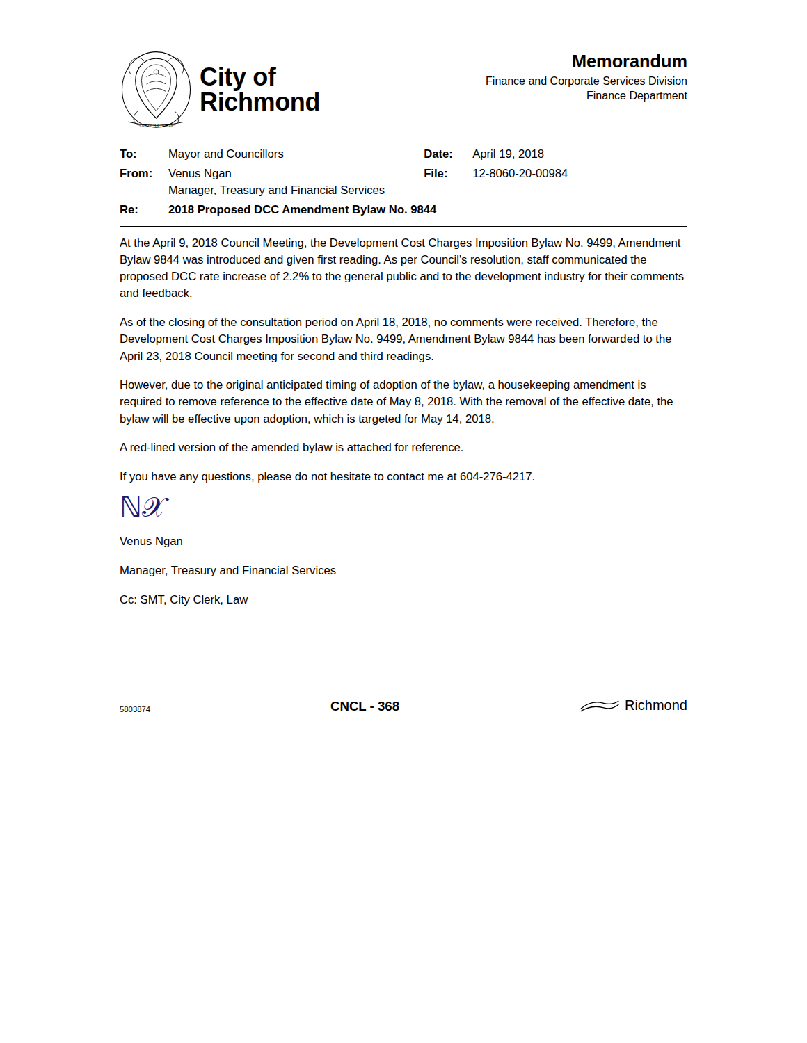CITY OF THE FRASER
City of
Richmond
Memorandum
Finance and Corporate Services Division
Finance Department
| To: | Mayor and Councillors | Date: | April 19, 2018 |
| From: | Venus Ngan Manager, Treasury and Financial Services | File: | 12-8060-20-00984 |
| Re: | 2018 Proposed DCC Amendment Bylaw No. 9844 |
At the April 9, 2018 Council Meeting, the Development Cost Charges Imposition Bylaw No. 9499, Amendment Bylaw 9844 was introduced and given first reading. As per Council's resolution, staff communicated the proposed DCC rate increase of 2.2% to the general public and to the development industry for their comments and feedback.
As of the closing of the consultation period on April 18, 2018, no comments were received. Therefore, the Development Cost Charges Imposition Bylaw No. 9499, Amendment Bylaw 9844 has been forwarded to the April 23, 2018 Council meeting for second and third readings.
However, due to the original anticipated timing of adoption of the bylaw, a housekeeping amendment is required to remove reference to the effective date of May 8, 2018. With the removal of the effective date, the bylaw will be effective upon adoption, which is targeted for May 14, 2018.
A red-lined version of the amended bylaw is attached for reference.
If you have any questions, please do not hesitate to contact me at 604-276-4217.
ℕ𝒳
Venus Ngan
Manager, Treasury and Financial Services
Cc: SMT, City Clerk, Law
5803874
CNCL - 368
Richmond